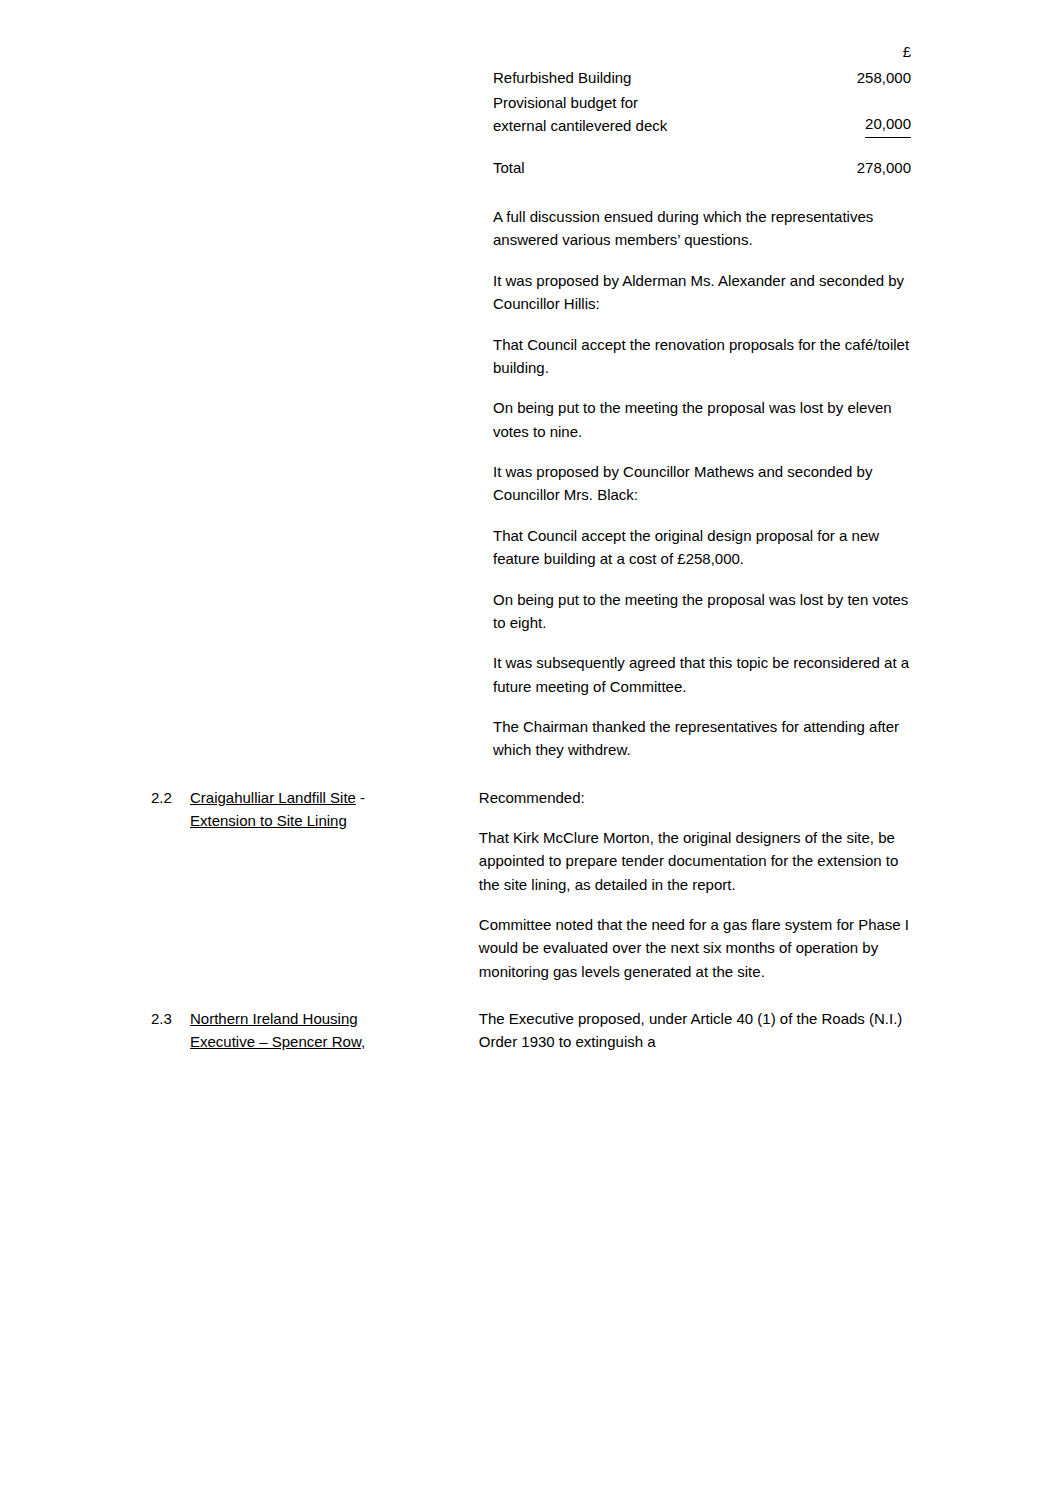| | £ |
| Refurbished Building | 258,000 |
| Provisional budget for external cantilevered deck | 20,000 |
| Total | 278,000 |
A full discussion ensued during which the representatives answered various members’ questions.
It was proposed by Alderman Ms. Alexander and seconded by Councillor Hillis:
That Council accept the renovation proposals for the café/toilet building.
On being put to the meeting the proposal was lost by eleven votes to nine.
It was proposed by Councillor Mathews and seconded by Councillor Mrs. Black:
That Council accept the original design proposal for a new feature building at a cost of £258,000.
On being put to the meeting the proposal was lost by ten votes to eight.
It was subsequently agreed that this topic be reconsidered at a future meeting of Committee.
The Chairman thanked the representatives for attending after which they withdrew.
2.2
Craigahulliar Landfill Site -
Extension to Site Lining
Recommended:
That Kirk McClure Morton, the original designers of the site, be appointed to prepare tender documentation for the extension to the site lining, as detailed in the report.
Committee noted that the need for a gas flare system for Phase I would be evaluated over the next six months of operation by monitoring gas levels generated at the site.
2.3
Northern Ireland Housing
Executive – Spencer Row,
The Executive proposed, under Article 40 (1) of the Roads (N.I.) Order 1930 to extinguish a